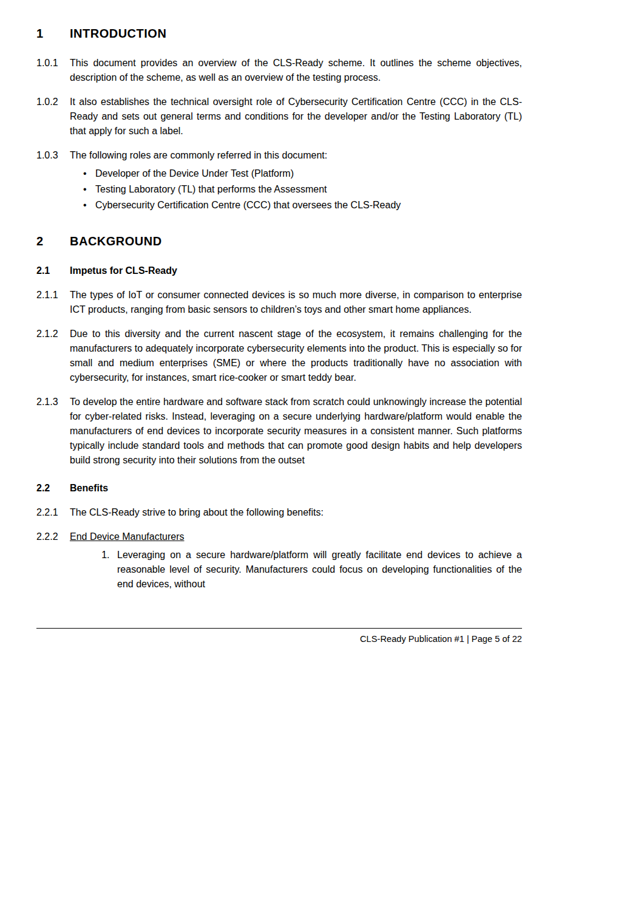1 INTRODUCTION
1.0.1
This document provides an overview of the CLS-Ready scheme. It outlines the scheme objectives, description of the scheme, as well as an overview of the testing process.
1.0.2
It also establishes the technical oversight role of Cybersecurity Certification Centre (CCC) in the CLS-Ready and sets out general terms and conditions for the developer and/or the Testing Laboratory (TL) that apply for such a label.
1.0.3
The following roles are commonly referred in this document:
Developer of the Device Under Test (Platform)
Testing Laboratory (TL) that performs the Assessment
Cybersecurity Certification Centre (CCC) that oversees the CLS-Ready
2 BACKGROUND
2.1 Impetus for CLS-Ready
2.1.1
The types of IoT or consumer connected devices is so much more diverse, in comparison to enterprise ICT products, ranging from basic sensors to children’s toys and other smart home appliances.
2.1.2
Due to this diversity and the current nascent stage of the ecosystem, it remains challenging for the manufacturers to adequately incorporate cybersecurity elements into the product. This is especially so for small and medium enterprises (SME) or where the products traditionally have no association with cybersecurity, for instances, smart rice-cooker or smart teddy bear.
2.1.3
To develop the entire hardware and software stack from scratch could unknowingly increase the potential for cyber-related risks. Instead, leveraging on a secure underlying hardware/platform would enable the manufacturers of end devices to incorporate security measures in a consistent manner. Such platforms typically include standard tools and methods that can promote good design habits and help developers build strong security into their solutions from the outset
2.2 Benefits
2.2.1
The CLS-Ready strive to bring about the following benefits:
2.2.2
End Device Manufacturers
Leveraging on a secure hardware/platform will greatly facilitate end devices to achieve a reasonable level of security. Manufacturers could focus on developing functionalities of the end devices, without
CLS-Ready Publication #1 | Page 5 of 22